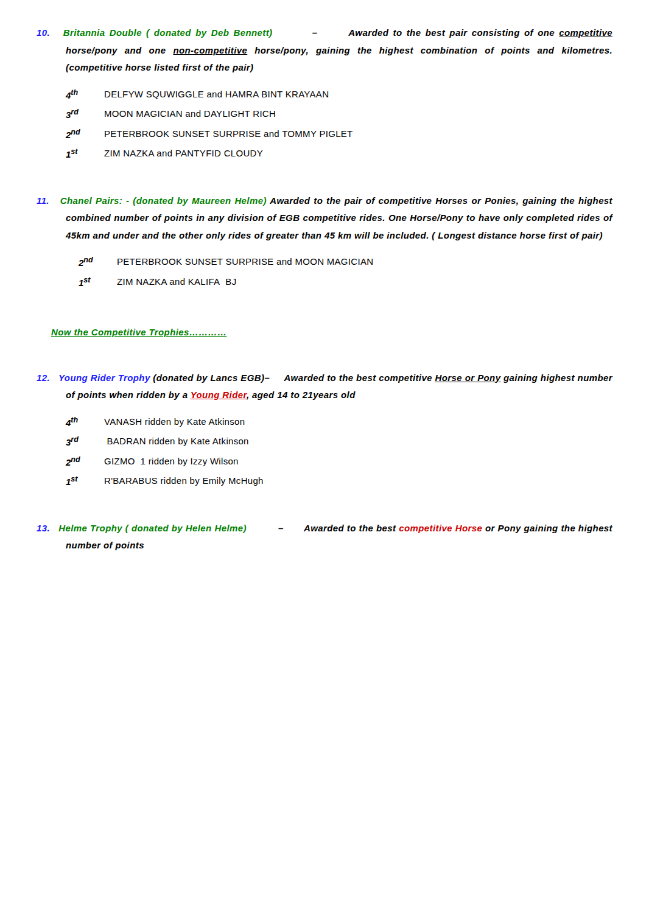10. Britannia Double ( donated by Deb Bennett) – Awarded to the best pair consisting of one competitive horse/pony and one non-competitive horse/pony, gaining the highest combination of points and kilometres. (competitive horse listed first of the pair)
| 4 th | DELFYW SQUWIGGLE and HAMRA BINT KRAYAAN |
| 3 rd | MOON MAGICIAN and DAYLIGHT RICH |
| 2 nd | PETERBROOK SUNSET SURPRISE and TOMMY PIGLET |
| 1 st | ZIM NAZKA and PANTYFID CLOUDY |
11. Chanel Pairs: - (donated by Maureen Helme) Awarded to the pair of competitive Horses or Ponies, gaining the highest combined number of points in any division of EGB competitive rides. One Horse/Pony to have only completed rides of 45km and under and the other only rides of greater than 45 km will be included. ( Longest distance horse first of pair)
| 2 nd | PETERBROOK SUNSET SURPRISE and MOON MAGICIAN |
| 1 st | ZIM NAZKA and KALIFA BJ |
Now the Competitive Trophies…………
12. Young Rider Trophy (donated by Lancs EGB)– Awarded to the best competitive Horse or Pony gaining highest number of points when ridden by a Young Rider, aged 14 to 21years old
| 4 th | VANASH ridden by Kate Atkinson |
| 3 rd | BADRAN ridden by Kate Atkinson |
| 2 nd | GIZMO 1 ridden by Izzy Wilson |
| 1 st | R'BARABUS ridden by Emily McHugh |
13. Helme Trophy ( donated by Helen Helme) – Awarded to the best competitive Horse or Pony gaining the highest number of points